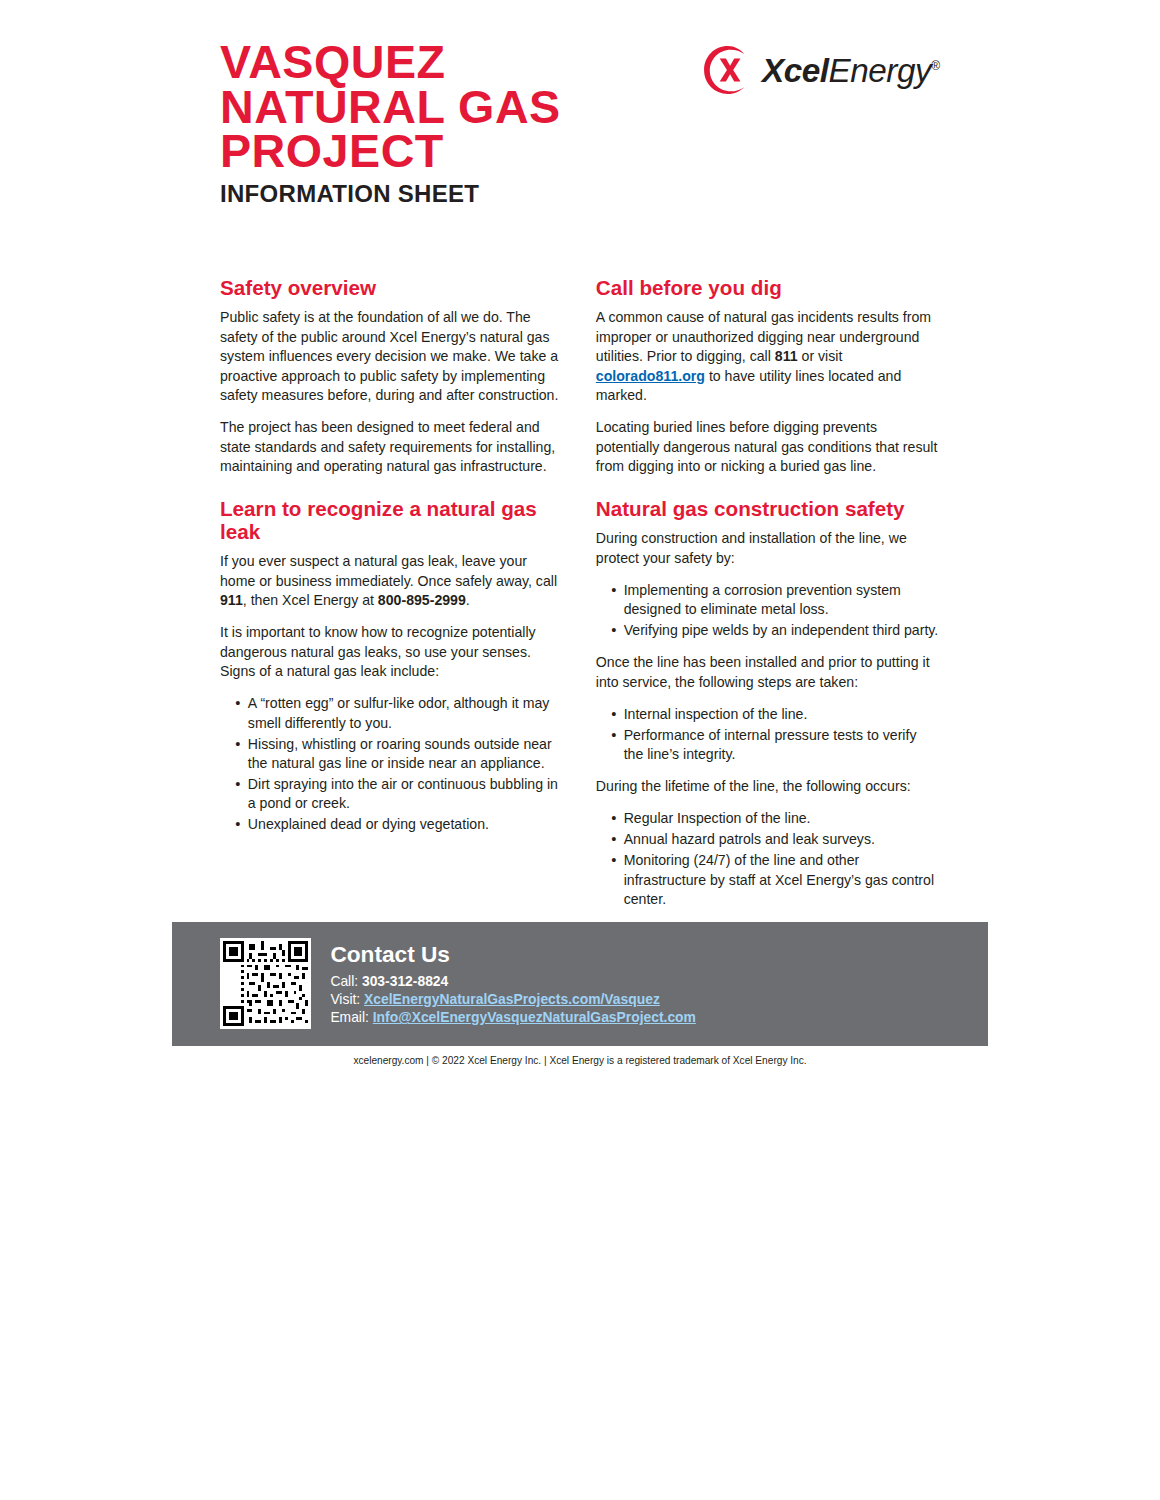Vasquez
Natural Gas Project
Information Sheet
Xcel Energy®
Safety overview
Public safety is at the foundation of all we do. The safety of the public around Xcel Energy’s natural gas system influences every decision we make. We take a proactive approach to public safety by implementing safety measures before, during and after construction.
The project has been designed to meet federal and state standards and safety requirements for installing, maintaining and operating natural gas infrastructure.
Learn to recognize a natural gas leak
If you ever suspect a natural gas leak, leave your home or business immediately. Once safely away, call 911, then Xcel Energy at 800-895-2999.
It is important to know how to recognize potentially dangerous natural gas leaks, so use your senses. Signs of a natural gas leak include:
A “rotten egg” or sulfur-like odor, although it may smell differently to you.
Hissing, whistling or roaring sounds outside near the natural gas line or inside near an appliance.
Dirt spraying into the air or continuous bubbling in a pond or creek.
Unexplained dead or dying vegetation.
Call before you dig
A common cause of natural gas incidents results from improper or unauthorized digging near underground utilities. Prior to digging, call 811 or visit colorado811.org to have utility lines located and marked.
Locating buried lines before digging prevents potentially dangerous natural gas conditions that result from digging into or nicking a buried gas line.
Natural gas construction safety
During construction and installation of the line, we protect your safety by:
Implementing a corrosion prevention system designed to eliminate metal loss.
Verifying pipe welds by an independent third party.
Once the line has been installed and prior to putting it into service, the following steps are taken:
Internal inspection of the line.
Performance of internal pressure tests to verify the line’s integrity.
During the lifetime of the line, the following occurs:
Regular Inspection of the line.
Annual hazard patrols and leak surveys.
Monitoring (24/7) of the line and other infrastructure by staff at Xcel Energy’s gas control center.
Contact Us
Call: 303-312-8824
Visit: XcelEnergyNaturalGasProjects.com/Vasquez
Email: Info@XcelEnergyVasquezNaturalGasProject.com
xcelenergy.com | © 2022 Xcel Energy Inc. | Xcel Energy is a registered trademark of Xcel Energy Inc.